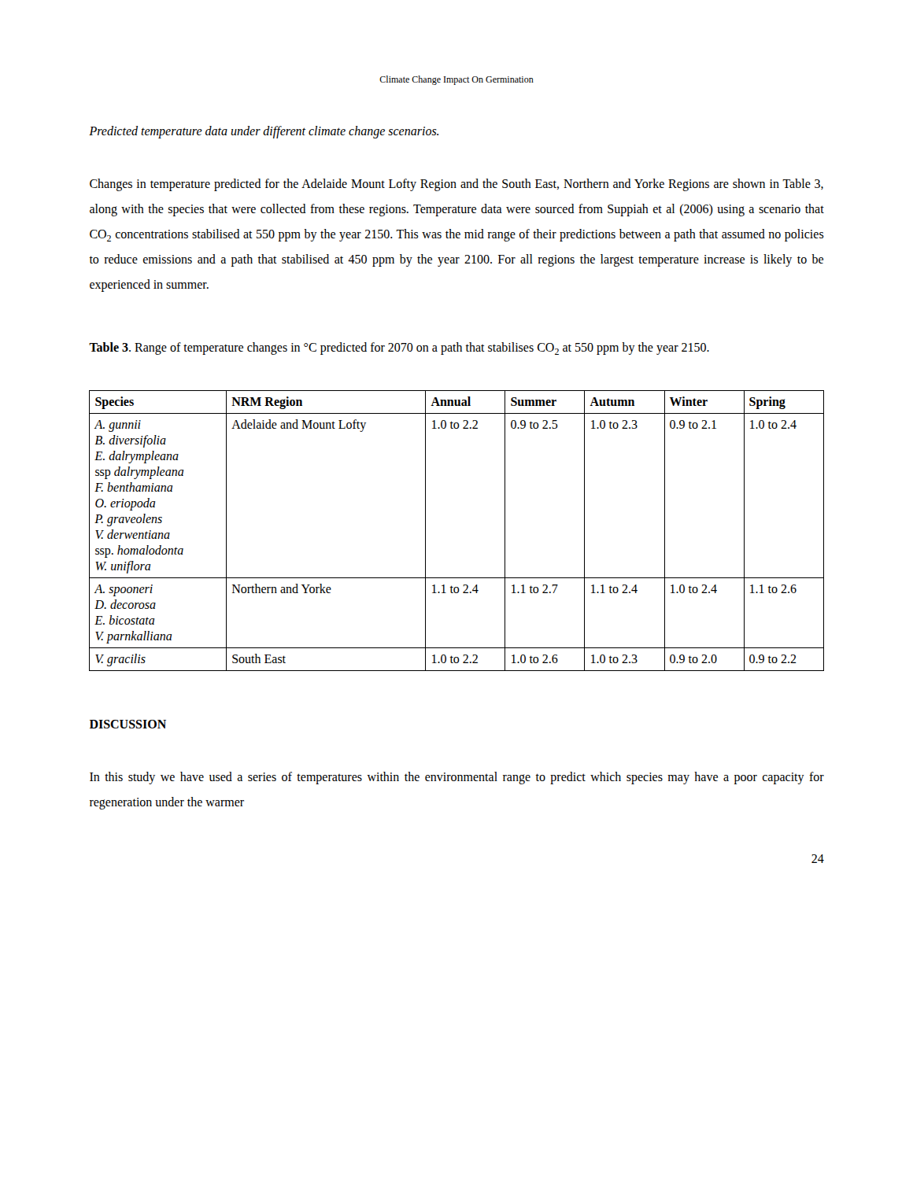Climate Change Impact On Germination
Predicted temperature data under different climate change scenarios.
Changes in temperature predicted for the Adelaide Mount Lofty Region and the South East, Northern and Yorke Regions are shown in Table 3, along with the species that were collected from these regions. Temperature data were sourced from Suppiah et al (2006) using a scenario that CO2 concentrations stabilised at 550 ppm by the year 2150. This was the mid range of their predictions between a path that assumed no policies to reduce emissions and a path that stabilised at 450 ppm by the year 2100. For all regions the largest temperature increase is likely to be experienced in summer.
Table 3. Range of temperature changes in °C predicted for 2070 on a path that stabilises CO2 at 550 ppm by the year 2150.
| Species | NRM Region | Annual | Summer | Autumn | Winter | Spring |
| --- | --- | --- | --- | --- | --- | --- |
| A. gunnii B. diversifolia E. dalrympleana ssp dalrympleana F. benthamiana O. eriopoda P. graveolens V. derwentiana ssp. homalodonta W. uniflora | Adelaide and Mount Lofty | 1.0 to 2.2 | 0.9 to 2.5 | 1.0 to 2.3 | 0.9 to 2.1 | 1.0 to 2.4 |
| A. spooneri D. decorosa E. bicostata V. parnkalliana | Northern and Yorke | 1.1 to 2.4 | 1.1 to 2.7 | 1.1 to 2.4 | 1.0 to 2.4 | 1.1 to 2.6 |
| V. gracilis | South East | 1.0 to 2.2 | 1.0 to 2.6 | 1.0 to 2.3 | 0.9 to 2.0 | 0.9 to 2.2 |
DISCUSSION
In this study we have used a series of temperatures within the environmental range to predict which species may have a poor capacity for regeneration under the warmer
24